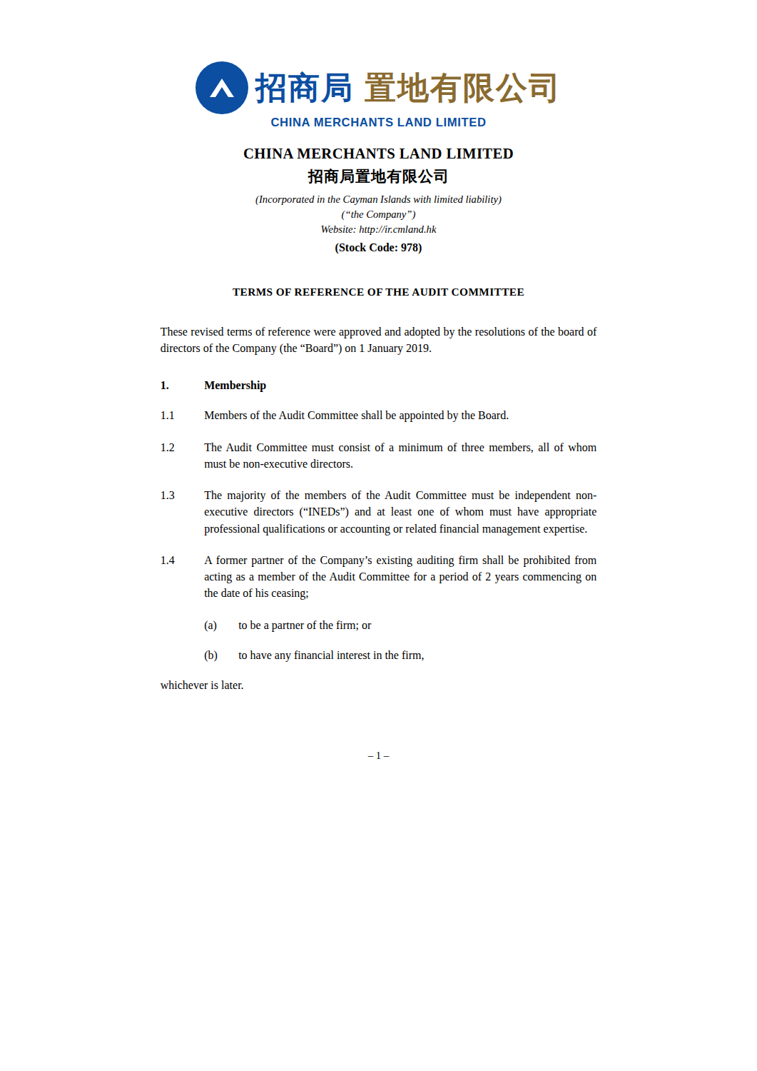招商局 置地有限公司
CHINA MERCHANTS LAND LIMITED
CHINA MERCHANTS LAND LIMITED
招商局置地有限公司
(Incorporated in the Cayman Islands with limited liability)
(“the Company”)
Website: http://ir.cmland.hk
(Stock Code: 978)
TERMS OF REFERENCE OF THE AUDIT COMMITTEE
These revised terms of reference were approved and adopted by the resolutions of the board of directors of the Company (the “Board”) on 1 January 2019.
1. Membership
1.1 Members of the Audit Committee shall be appointed by the Board.
1.2 The Audit Committee must consist of a minimum of three members, all of whom must be non-executive directors.
1.3 The majority of the members of the Audit Committee must be independent non-executive directors (“INEDs”) and at least one of whom must have appropriate professional qualifications or accounting or related financial management expertise.
1.4 A former partner of the Company’s existing auditing firm shall be prohibited from acting as a member of the Audit Committee for a period of 2 years commencing on the date of his ceasing;
(a) to be a partner of the firm; or
(b) to have any financial interest in the firm,
whichever is later.
– 1 –